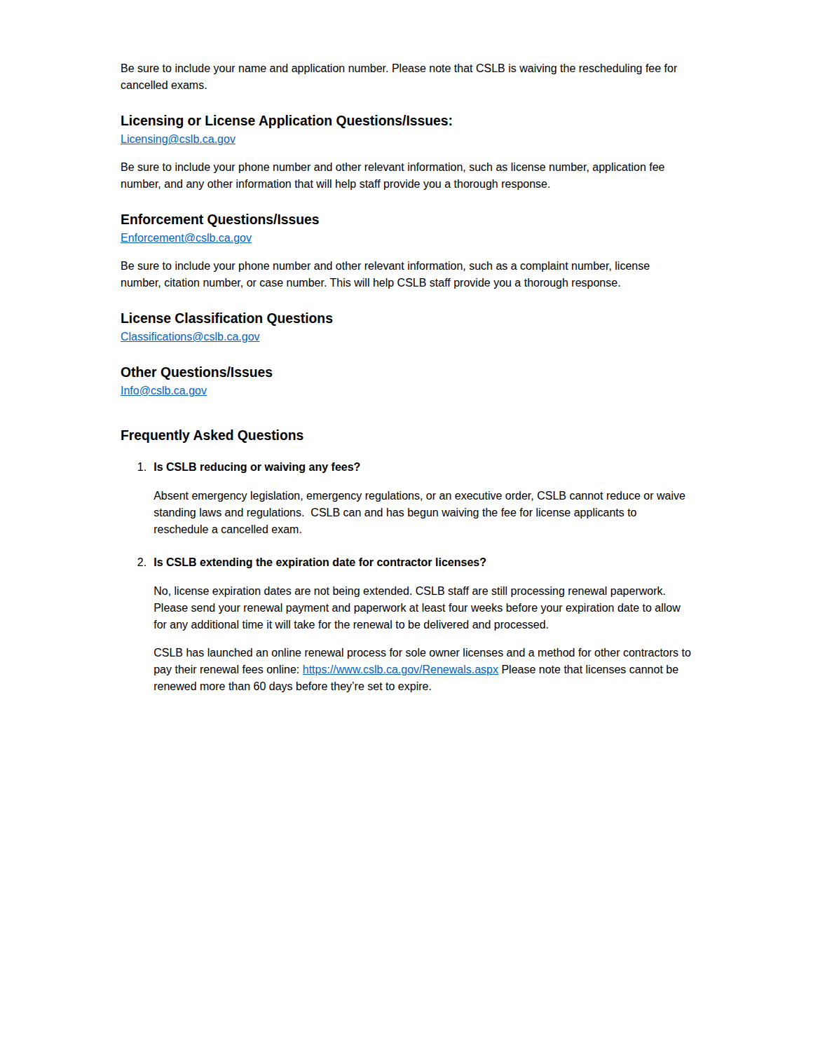Be sure to include your name and application number. Please note that CSLB is waiving the rescheduling fee for cancelled exams.
Licensing or License Application Questions/Issues:
Licensing@cslb.ca.gov
Be sure to include your phone number and other relevant information, such as license number, application fee number, and any other information that will help staff provide you a thorough response.
Enforcement Questions/Issues
Enforcement@cslb.ca.gov
Be sure to include your phone number and other relevant information, such as a complaint number, license number, citation number, or case number. This will help CSLB staff provide you a thorough response.
License Classification Questions
Classifications@cslb.ca.gov
Other Questions/Issues
Info@cslb.ca.gov
Frequently Asked Questions
Is CSLB reducing or waiving any fees?
Absent emergency legislation, emergency regulations, or an executive order, CSLB cannot reduce or waive standing laws and regulations. CSLB can and has begun waiving the fee for license applicants to reschedule a cancelled exam.
Is CSLB extending the expiration date for contractor licenses?
No, license expiration dates are not being extended. CSLB staff are still processing renewal paperwork. Please send your renewal payment and paperwork at least four weeks before your expiration date to allow for any additional time it will take for the renewal to be delivered and processed.
CSLB has launched an online renewal process for sole owner licenses and a method for other contractors to pay their renewal fees online: https://www.cslb.ca.gov/Renewals.aspx Please note that licenses cannot be renewed more than 60 days before they’re set to expire.